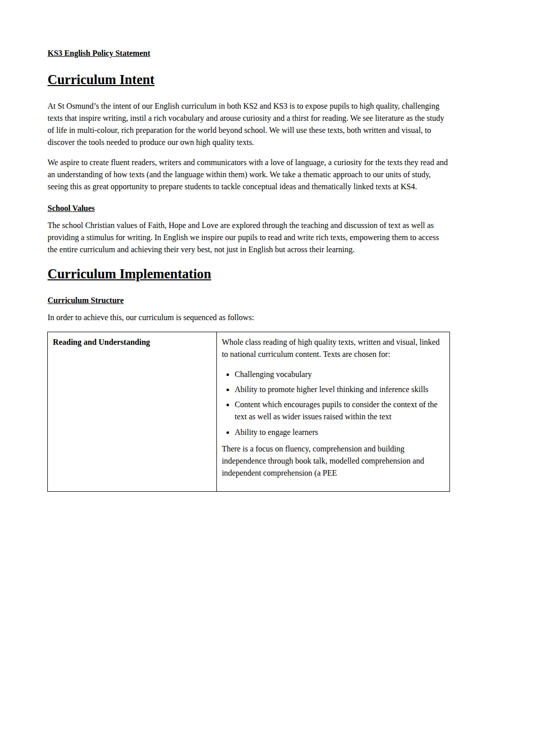KS3 English Policy Statement
Curriculum Intent
At St Osmund’s the intent of our English curriculum in both KS2 and KS3 is to expose pupils to high quality, challenging texts that inspire writing, instil a rich vocabulary and arouse curiosity and a thirst for reading. We see literature as the study of life in multi-colour, rich preparation for the world beyond school. We will use these texts, both written and visual, to discover the tools needed to produce our own high quality texts.
We aspire to create fluent readers, writers and communicators with a love of language, a curiosity for the texts they read and an understanding of how texts (and the language within them) work. We take a thematic approach to our units of study, seeing this as great opportunity to prepare students to tackle conceptual ideas and thematically linked texts at KS4.
School Values
The school Christian values of Faith, Hope and Love are explored through the teaching and discussion of text as well as providing a stimulus for writing. In English we inspire our pupils to read and write rich texts, empowering them to access the entire curriculum and achieving their very best, not just in English but across their learning.
Curriculum Implementation
Curriculum Structure
In order to achieve this, our curriculum is sequenced as follows:
| Reading and Understanding | Whole class reading of high quality texts, written and visual, linked to national curriculum content. Texts are chosen for: Challenging vocabulary Ability to promote higher level thinking and inference skills Content which encourages pupils to consider the context of the text as well as wider issues raised within the text Ability to engage learners There is a focus on fluency, comprehension and building independence through book talk, modelled comprehension and independent comprehension (a PEE |